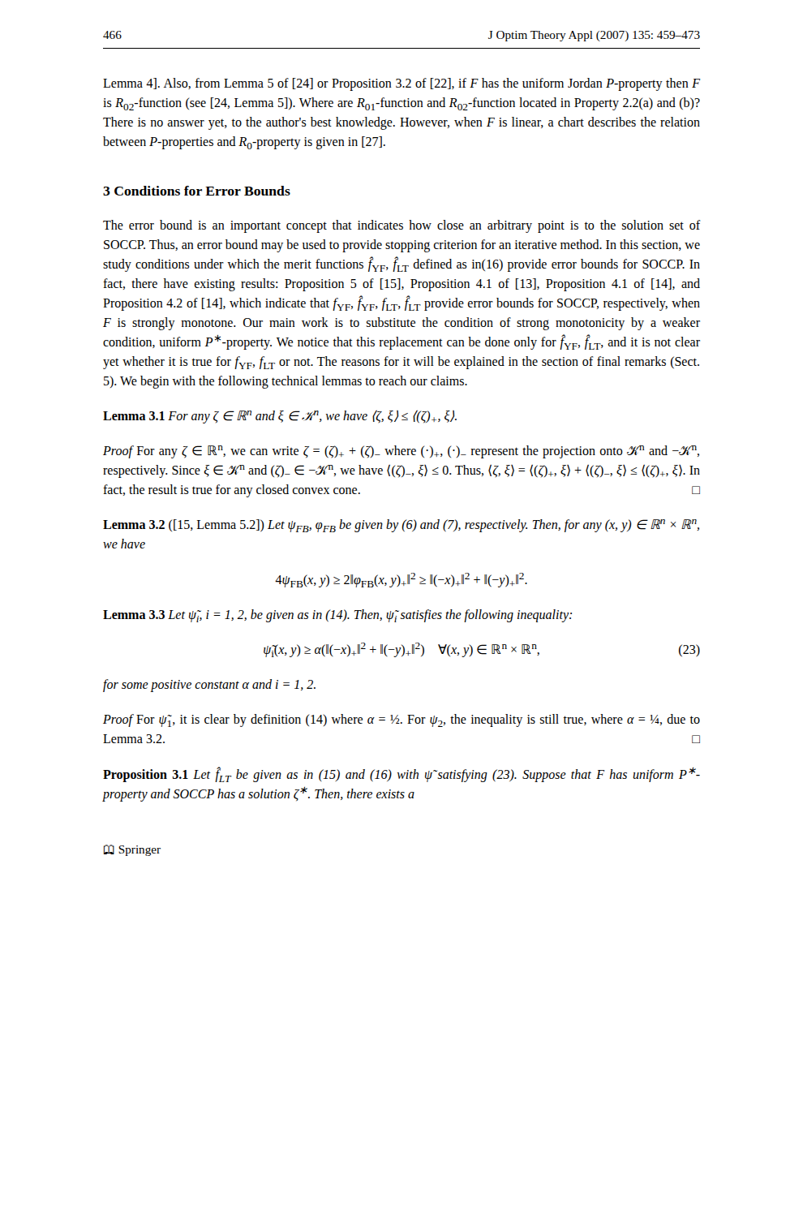466 J Optim Theory Appl (2007) 135: 459–473
Lemma 4]. Also, from Lemma 5 of [24] or Proposition 3.2 of [22], if F has the uniform Jordan P-property then F is R02-function (see [24, Lemma 5]). Where are R01-function and R02-function located in Property 2.2(a) and (b)? There is no answer yet, to the author's best knowledge. However, when F is linear, a chart describes the relation between P-properties and R0-property is given in [27].
3 Conditions for Error Bounds
The error bound is an important concept that indicates how close an arbitrary point is to the solution set of SOCCP. Thus, an error bound may be used to provide stopping criterion for an iterative method. In this section, we study conditions under which the merit functions f̂YF, f̂LT defined as in(16) provide error bounds for SOCCP. In fact, there have existing results: Proposition 5 of [15], Proposition 4.1 of [13], Proposition 4.1 of [14], and Proposition 4.2 of [14], which indicate that fYF, f̂YF, fLT, f̂LT provide error bounds for SOCCP, respectively, when F is strongly monotone. Our main work is to substitute the condition of strong monotonicity by a weaker condition, uniform P∗-property. We notice that this replacement can be done only for f̂YF, f̂LT, and it is not clear yet whether it is true for fYF, fLT or not. The reasons for it will be explained in the section of final remarks (Sect. 5). We begin with the following technical lemmas to reach our claims.
Lemma 3.1 For any ζ ∈ ℝn and ξ ∈ 𝒦n, we have ⟨ζ, ξ⟩ ≤ ⟨(ζ)+, ξ⟩.
Proof For any ζ ∈ ℝn, we can write ζ = (ζ)+ + (ζ)− where (·)+, (·)− represent the projection onto 𝒦n and −𝒦n, respectively. Since ξ ∈ 𝒦n and (ζ)− ∈ −𝒦n, we have ⟨(ζ)−, ξ⟩ ≤ 0. Thus, ⟨ζ, ξ⟩ = ⟨(ζ)+, ξ⟩ + ⟨(ζ)−, ξ⟩ ≤ ⟨(ζ)+, ξ⟩. In fact, the result is true for any closed convex cone. □
Lemma 3.2 ([15, Lemma 5.2]) Let ψFB, φFB be given by (6) and (7), respectively. Then, for any (x, y) ∈ ℝn × ℝn, we have
4ψFB(x, y) ≥ 2‖φFB(x, y)+‖2 ≥ ‖(−x)+‖2 + ‖(−y)+‖2.
Lemma 3.3 Let ψ̃i, i = 1, 2, be given as in (14). Then, ψ̃i satisfies the following inequality:
ψ̃i(x, y) ≥ α(‖(−x)+‖2 + ‖(−y)+‖2) ∀(x, y) ∈ ℝn × ℝn,
(23)
for some positive constant α and i = 1, 2.
Proof For ψ̃1, it is clear by definition (14) where α = ½. For ψ2, the inequality is still true, where α = ¼, due to Lemma 3.2. □
Proposition 3.1 Let f̂LT be given as in (15) and (16) with ψ̃ satisfying (23). Suppose that F has uniform P∗-property and SOCCP has a solution ζ∗. Then, there exists a
🕮 Springer